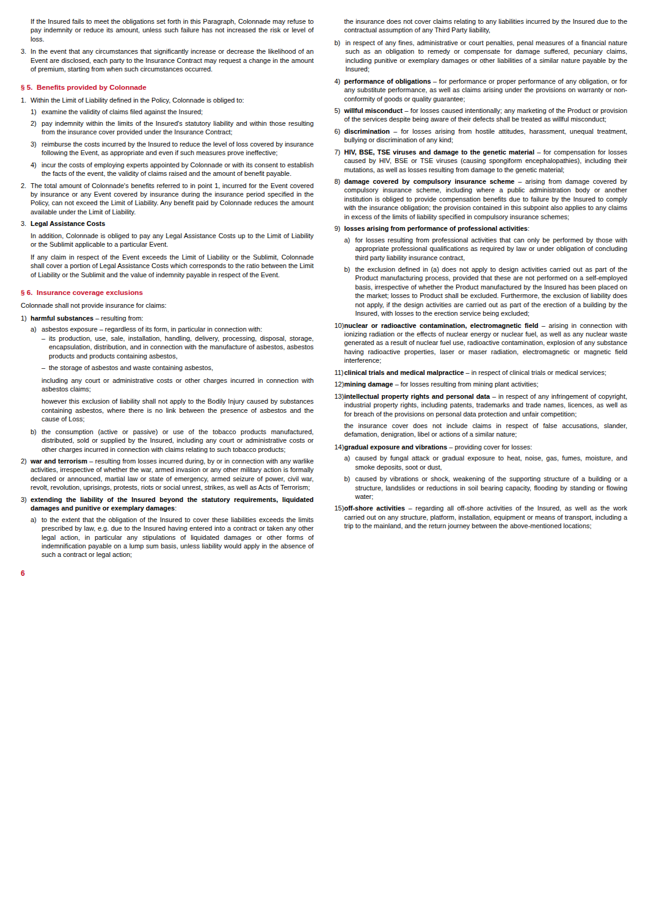If the Insured fails to meet the obligations set forth in this Paragraph, Colonnade may refuse to pay indemnity or reduce its amount, unless such failure has not increased the risk or level of loss.
3. In the event that any circumstances that significantly increase or decrease the likelihood of an Event are disclosed, each party to the Insurance Contract may request a change in the amount of premium, starting from when such circumstances occurred.
§ 5. Benefits provided by Colonnade
1. Within the Limit of Liability defined in the Policy, Colonnade is obliged to:
1) examine the validity of claims filed against the Insured;
2) pay indemnity within the limits of the Insured's statutory liability and within those resulting from the insurance cover provided under the Insurance Contract;
3) reimburse the costs incurred by the Insured to reduce the level of loss covered by insurance following the Event, as appropriate and even if such measures prove ineffective;
4) incur the costs of employing experts appointed by Colonnade or with its consent to establish the facts of the event, the validity of claims raised and the amount of benefit payable.
2. The total amount of Colonnade's benefits referred to in point 1, incurred for the Event covered by insurance or any Event covered by insurance during the insurance period specified in the Policy, can not exceed the Limit of Liability. Any benefit paid by Colonnade reduces the amount available under the Limit of Liability.
3. Legal Assistance Costs
In addition, Colonnade is obliged to pay any Legal Assistance Costs up to the Limit of Liability or the Sublimit applicable to a particular Event.
If any claim in respect of the Event exceeds the Limit of Liability or the Sublimit, Colonnade shall cover a portion of Legal Assistance Costs which corresponds to the ratio between the Limit of Liability or the Sublimit and the value of indemnity payable in respect of the Event.
§ 6. Insurance coverage exclusions
Colonnade shall not provide insurance for claims:
1) harmful substances – resulting from:
a) asbestos exposure – regardless of its form, in particular in connection with:
–its production, use, sale, installation, handling, delivery, processing, disposal, storage, encapsulation, distribution, and in connection with the manufacture of asbestos, asbestos products and products containing asbestos,
–the storage of asbestos and waste containing asbestos,
including any court or administrative costs or other charges incurred in connection with asbestos claims;
however this exclusion of liability shall not apply to the Bodily Injury caused by substances containing asbestos, where there is no link between the presence of asbestos and the cause of Loss;
b) the consumption (active or passive) or use of the tobacco products manufactured, distributed, sold or supplied by the Insured, including any court or administrative costs or other charges incurred in connection with claims relating to such tobacco products;
2) war and terrorism – resulting from losses incurred during, by or in connection with any warlike activities, irrespective of whether the war, armed invasion or any other military action is formally declared or announced, martial law or state of emergency, armed seizure of power, civil war, revolt, revolution, uprisings, protests, riots or social unrest, strikes, as well as Acts of Terrorism;
3) extending the liability of the Insured beyond the statutory requirements, liquidated damages and punitive or exemplary damages:
a) to the extent that the obligation of the Insured to cover these liabilities exceeds the limits prescribed by law, e.g. due to the Insured having entered into a contract or taken any other legal action, in particular any stipulations of liquidated damages or other forms of indemnification payable on a lump sum basis, unless liability would apply in the absence of such a contract or legal action;
the insurance does not cover claims relating to any liabilities incurred by the Insured due to the contractual assumption of any Third Party liability,
b) in respect of any fines, administrative or court penalties, penal measures of a financial nature such as an obligation to remedy or compensate for damage suffered, pecuniary claims, including punitive or exemplary damages or other liabilities of a similar nature payable by the Insured;
4) performance of obligations – for performance or proper performance of any obligation, or for any substitute performance, as well as claims arising under the provisions on warranty or non-conformity of goods or quality guarantee;
5) willful misconduct – for losses caused intentionally; any marketing of the Product or provision of the services despite being aware of their defects shall be treated as willful misconduct;
6) discrimination – for losses arising from hostile attitudes, harassment, unequal treatment, bullying or discrimination of any kind;
7) HIV, BSE, TSE viruses and damage to the genetic material – for compensation for losses caused by HIV, BSE or TSE viruses (causing spongiform encephalopathies), including their mutations, as well as losses resulting from damage to the genetic material;
8) damage covered by compulsory insurance scheme – arising from damage covered by compulsory insurance scheme, including where a public administration body or another institution is obliged to provide compensation benefits due to failure by the Insured to comply with the insurance obligation; the provision contained in this subpoint also applies to any claims in excess of the limits of liability specified in compulsory insurance schemes;
9) losses arising from performance of professional activities:
a) for losses resulting from professional activities that can only be performed by those with appropriate professional qualifications as required by law or under obligation of concluding third party liability insurance contract,
b) the exclusion defined in (a) does not apply to design activities carried out as part of the Product manufacturing process, provided that these are not performed on a self-employed basis, irrespective of whether the Product manufactured by the Insured has been placed on the market; losses to Product shall be excluded. Furthermore, the exclusion of liability does not apply, if the design activities are carried out as part of the erection of a building by the Insured, with losses to the erection service being excluded;
10) nuclear or radioactive contamination, electromagnetic field – arising in connection with ionizing radiation or the effects of nuclear energy or nuclear fuel, as well as any nuclear waste generated as a result of nuclear fuel use, radioactive contamination, explosion of any substance having radioactive properties, laser or maser radiation, electromagnetic or magnetic field interference;
11) clinical trials and medical malpractice – in respect of clinical trials or medical services;
12) mining damage – for losses resulting from mining plant activities;
13) intellectual property rights and personal data – in respect of any infringement of copyright, industrial property rights, including patents, trademarks and trade names, licences, as well as for breach of the provisions on personal data protection and unfair competition;
the insurance cover does not include claims in respect of false accusations, slander, defamation, denigration, libel or actions of a similar nature;
14) gradual exposure and vibrations – providing cover for losses:
a) caused by fungal attack or gradual exposure to heat, noise, gas, fumes, moisture, and smoke deposits, soot or dust,
b) caused by vibrations or shock, weakening of the supporting structure of a building or a structure, landslides or reductions in soil bearing capacity, flooding by standing or flowing water;
15) off-shore activities – regarding all off-shore activities of the Insured, as well as the work carried out on any structure, platform, installation, equipment or means of transport, including a trip to the mainland, and the return journey between the above-mentioned locations;
6